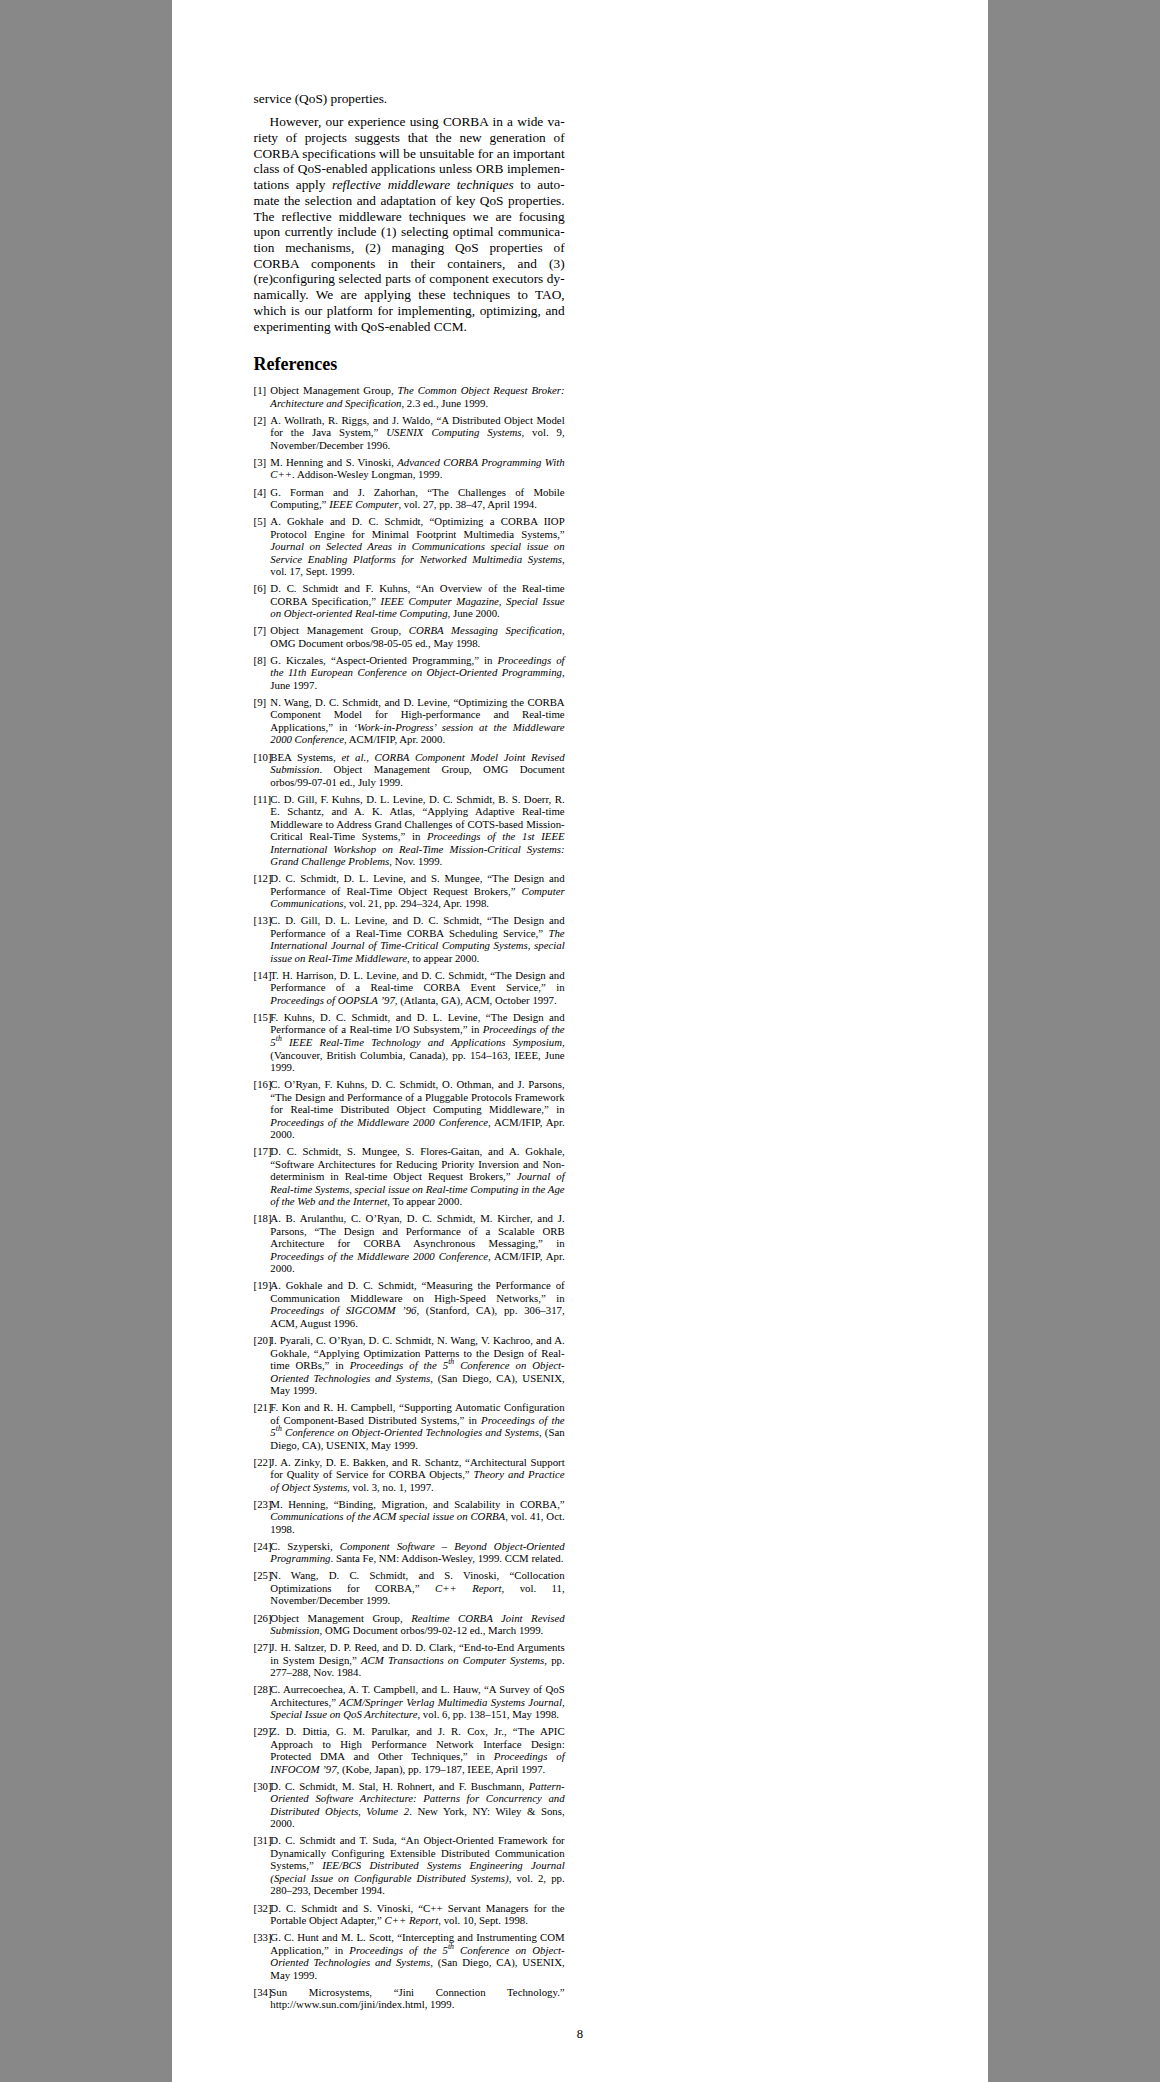service (QoS) properties.
However, our experience using CORBA in a wide variety of projects suggests that the new generation of CORBA specifications will be unsuitable for an important class of QoS-enabled applications unless ORB implementations apply reflective middleware techniques to automate the selection and adaptation of key QoS properties. The reflective middleware techniques we are focusing upon currently include (1) selecting optimal communication mechanisms, (2) managing QoS properties of CORBA components in their containers, and (3) (re)configuring selected parts of component executors dynamically. We are applying these techniques to TAO, which is our platform for implementing, optimizing, and experimenting with QoS-enabled CCM.
References
[1] Object Management Group, The Common Object Request Broker: Architecture and Specification, 2.3 ed., June 1999.
[2] A. Wollrath, R. Riggs, and J. Waldo, “A Distributed Object Model for the Java System,” USENIX Computing Systems, vol. 9, November/December 1996.
[3] M. Henning and S. Vinoski, Advanced CORBA Programming With C++. Addison-Wesley Longman, 1999.
[4] G. Forman and J. Zahorhan, “The Challenges of Mobile Computing,” IEEE Computer, vol. 27, pp. 38–47, April 1994.
[5] A. Gokhale and D. C. Schmidt, “Optimizing a CORBA IIOP Protocol Engine for Minimal Footprint Multimedia Systems,” Journal on Selected Areas in Communications special issue on Service Enabling Platforms for Networked Multimedia Systems, vol. 17, Sept. 1999.
[6] D. C. Schmidt and F. Kuhns, “An Overview of the Real-time CORBA Specification,” IEEE Computer Magazine, Special Issue on Object-oriented Real-time Computing, June 2000.
[7] Object Management Group, CORBA Messaging Specification, OMG Document orbos/98-05-05 ed., May 1998.
[8] G. Kiczales, “Aspect-Oriented Programming,” in Proceedings of the 11th European Conference on Object-Oriented Programming, June 1997.
[9] N. Wang, D. C. Schmidt, and D. Levine, “Optimizing the CORBA Component Model for High-performance and Real-time Applications,” in ‘Work-in-Progress’ session at the Middleware 2000 Conference, ACM/IFIP, Apr. 2000.
[10] BEA Systems, et al., CORBA Component Model Joint Revised Submission. Object Management Group, OMG Document orbos/99-07-01 ed., July 1999.
[11] C. D. Gill, F. Kuhns, D. L. Levine, D. C. Schmidt, B. S. Doerr, R. E. Schantz, and A. K. Atlas, “Applying Adaptive Real-time Middleware to Address Grand Challenges of COTS-based Mission-Critical Real-Time Systems,” in Proceedings of the 1st IEEE International Workshop on Real-Time Mission-Critical Systems: Grand Challenge Problems, Nov. 1999.
[12] D. C. Schmidt, D. L. Levine, and S. Mungee, “The Design and Performance of Real-Time Object Request Brokers,” Computer Communications, vol. 21, pp. 294–324, Apr. 1998.
[13] C. D. Gill, D. L. Levine, and D. C. Schmidt, “The Design and Performance of a Real-Time CORBA Scheduling Service,” The International Journal of Time-Critical Computing Systems, special issue on Real-Time Middleware, to appear 2000.
[14] T. H. Harrison, D. L. Levine, and D. C. Schmidt, “The Design and Performance of a Real-time CORBA Event Service,” in Proceedings of OOPSLA ’97, (Atlanta, GA), ACM, October 1997.
[15] F. Kuhns, D. C. Schmidt, and D. L. Levine, “The Design and Performance of a Real-time I/O Subsystem,” in Proceedings of the 5th IEEE Real-Time Technology and Applications Symposium, (Vancouver, British Columbia, Canada), pp. 154–163, IEEE, June 1999.
[16] C. O’Ryan, F. Kuhns, D. C. Schmidt, O. Othman, and J. Parsons, “The Design and Performance of a Pluggable Protocols Framework for Real-time Distributed Object Computing Middleware,” in Proceedings of the Middleware 2000 Conference, ACM/IFIP, Apr. 2000.
[17] D. C. Schmidt, S. Mungee, S. Flores-Gaitan, and A. Gokhale, “Software Architectures for Reducing Priority Inversion and Non-determinism in Real-time Object Request Brokers,” Journal of Real-time Systems, special issue on Real-time Computing in the Age of the Web and the Internet, To appear 2000.
[18] A. B. Arulanthu, C. O’Ryan, D. C. Schmidt, M. Kircher, and J. Parsons, “The Design and Performance of a Scalable ORB Architecture for CORBA Asynchronous Messaging,” in Proceedings of the Middleware 2000 Conference, ACM/IFIP, Apr. 2000.
[19] A. Gokhale and D. C. Schmidt, “Measuring the Performance of Communication Middleware on High-Speed Networks,” in Proceedings of SIGCOMM ’96, (Stanford, CA), pp. 306–317, ACM, August 1996.
[20] I. Pyarali, C. O’Ryan, D. C. Schmidt, N. Wang, V. Kachroo, and A. Gokhale, “Applying Optimization Patterns to the Design of Real-time ORBs,” in Proceedings of the 5th Conference on Object-Oriented Technologies and Systems, (San Diego, CA), USENIX, May 1999.
[21] F. Kon and R. H. Campbell, “Supporting Automatic Configuration of Component-Based Distributed Systems,” in Proceedings of the 5th Conference on Object-Oriented Technologies and Systems, (San Diego, CA), USENIX, May 1999.
[22] J. A. Zinky, D. E. Bakken, and R. Schantz, “Architectural Support for Quality of Service for CORBA Objects,” Theory and Practice of Object Systems, vol. 3, no. 1, 1997.
[23] M. Henning, “Binding, Migration, and Scalability in CORBA,” Communications of the ACM special issue on CORBA, vol. 41, Oct. 1998.
[24] C. Szyperski, Component Software – Beyond Object-Oriented Programming. Santa Fe, NM: Addison-Wesley, 1999. CCM related.
[25] N. Wang, D. C. Schmidt, and S. Vinoski, “Collocation Optimizations for CORBA,” C++ Report, vol. 11, November/December 1999.
[26] Object Management Group, Realtime CORBA Joint Revised Submission, OMG Document orbos/99-02-12 ed., March 1999.
[27] J. H. Saltzer, D. P. Reed, and D. D. Clark, “End-to-End Arguments in System Design,” ACM Transactions on Computer Systems, pp. 277–288, Nov. 1984.
[28] C. Aurrecoechea, A. T. Campbell, and L. Hauw, “A Survey of QoS Architectures,” ACM/Springer Verlag Multimedia Systems Journal, Special Issue on QoS Architecture, vol. 6, pp. 138–151, May 1998.
[29] Z. D. Dittia, G. M. Parulkar, and J. R. Cox, Jr., “The APIC Approach to High Performance Network Interface Design: Protected DMA and Other Techniques,” in Proceedings of INFOCOM ’97, (Kobe, Japan), pp. 179–187, IEEE, April 1997.
[30] D. C. Schmidt, M. Stal, H. Rohnert, and F. Buschmann, Pattern-Oriented Software Architecture: Patterns for Concurrency and Distributed Objects, Volume 2. New York, NY: Wiley & Sons, 2000.
[31] D. C. Schmidt and T. Suda, “An Object-Oriented Framework for Dynamically Configuring Extensible Distributed Communication Systems,” IEE/BCS Distributed Systems Engineering Journal (Special Issue on Configurable Distributed Systems), vol. 2, pp. 280–293, December 1994.
[32] D. C. Schmidt and S. Vinoski, “C++ Servant Managers for the Portable Object Adapter,” C++ Report, vol. 10, Sept. 1998.
[33] G. C. Hunt and M. L. Scott, “Intercepting and Instrumenting COM Application,” in Proceedings of the 5th Conference on Object-Oriented Technologies and Systems, (San Diego, CA), USENIX, May 1999.
[34] Sun Microsystems, “Jini Connection Technology.” http://www.sun.com/jini/index.html, 1999.
8